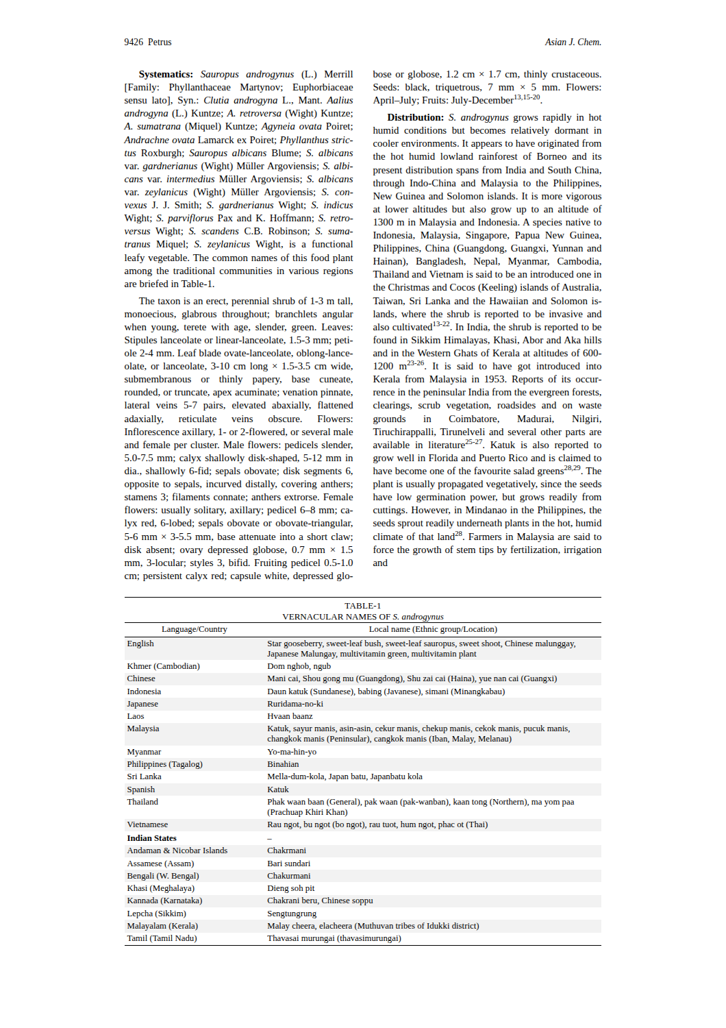9426 Petrus
Asian J. Chem.
Systematics: Sauropus androgynus (L.) Merrill [Family: Phyllanthaceae Martynov; Euphorbiaceae sensu lato], Syn.: Clutia androgyna L., Mant. Aalius androgyna (L.) Kuntze; A. retroversa (Wight) Kuntze; A. sumatrana (Miquel) Kuntze; Agyneia ovata Poiret; Andrachne ovata Lamarck ex Poiret; Phyllanthus strictus Roxburgh; Sauropus albicans Blume; S. albicans var. gardnerianus (Wight) Müller Argoviensis; S. albicans var. intermedius Müller Argoviensis; S. albicans var. zeylanicus (Wight) Müller Argoviensis; S. convexus J. J. Smith; S. gardnerianus Wight; S. indicus Wight; S. parviflorus Pax and K. Hoffmann; S. retroversus Wight; S. scandens C.B. Robinson; S. sumatranus Miquel; S. zeylanicus Wight, is a functional leafy vegetable. The common names of this food plant among the traditional communities in various regions are briefed in Table-1.
The taxon is an erect, perennial shrub of 1-3 m tall, monoecious, glabrous throughout; branchlets angular when young, terete with age, slender, green. Leaves: Stipules lanceolate or linear-lanceolate, 1.5-3 mm; petiole 2-4 mm. Leaf blade ovate-lanceolate, oblong-lanceolate, or lanceolate, 3-10 cm long × 1.5-3.5 cm wide, submembranous or thinly papery, base cuneate, rounded, or truncate, apex acuminate; venation pinnate, lateral veins 5-7 pairs, elevated abaxially, flattened adaxially, reticulate veins obscure. Flowers: Inflorescence axillary, 1- or 2-flowered, or several male and female per cluster. Male flowers: pedicels slender, 5.0-7.5 mm; calyx shallowly disk-shaped, 5-12 mm in dia., shallowly 6-fid; sepals obovate; disk segments 6, opposite to sepals, incurved distally, covering anthers; stamens 3; filaments connate; anthers extrorse. Female flowers: usually solitary, axillary; pedicel 6–8 mm; calyx red, 6-lobed; sepals obovate or obovate-triangular, 5-6 mm × 3-5.5 mm, base attenuate into a short claw; disk absent; ovary depressed globose, 0.7 mm × 1.5 mm, 3-locular; styles 3, bifid. Fruiting pedicel 0.5-1.0 cm; persistent calyx red; capsule white, depressed globose or globose, 1.2 cm × 1.7 cm, thinly crustaceous. Seeds: black, triquetrous, 7 mm × 5 mm. Flowers: April–July; Fruits: July-December13,15-20.
Distribution: S. androgynus grows rapidly in hot humid conditions but becomes relatively dormant in cooler environments. It appears to have originated from the hot humid lowland rainforest of Borneo and its present distribution spans from India and South China, through Indo-China and Malaysia to the Philippines, New Guinea and Solomon islands. It is more vigorous at lower altitudes but also grow up to an altitude of 1300 m in Malaysia and Indonesia. A species native to Indonesia, Malaysia, Singapore, Papua New Guinea, Philippines, China (Guangdong, Guangxi, Yunnan and Hainan), Bangladesh, Nepal, Myanmar, Cambodia, Thailand and Vietnam is said to be an introduced one in the Christmas and Cocos (Keeling) islands of Australia, Taiwan, Sri Lanka and the Hawaiian and Solomon islands, where the shrub is reported to be invasive and also cultivated13-22. In India, the shrub is reported to be found in Sikkim Himalayas, Khasi, Abor and Aka hills and in the Western Ghats of Kerala at altitudes of 600-1200 m23-26. It is said to have got introduced into Kerala from Malaysia in 1953. Reports of its occurrence in the peninsular India from the evergreen forests, clearings, scrub vegetation, roadsides and on waste grounds in Coimbatore, Madurai, Nilgiri, Tiruchirappalli, Tirunelveli and several other parts are available in literature25-27. Katuk is also reported to grow well in Florida and Puerto Rico and is claimed to have become one of the favourite salad greens28,29. The plant is usually propagated vegetatively, since the seeds have low germination power, but grows readily from cuttings. However, in Mindanao in the Philippines, the seeds sprout readily underneath plants in the hot, humid climate of that land28. Farmers in Malaysia are said to force the growth of stem tips by fertilization, irrigation and
TABLE-1 VERNACULAR NAMES OF S. androgynus
| Language/Country | Local name (Ethnic group/Location) |
| --- | --- |
| English | Star gooseberry, sweet-leaf bush, sweet-leaf sauropus, sweet shoot, Chinese malunggay, Japanese Malungay, multivitamin green, multivitamin plant |
| Khmer (Cambodian) | Dom nghob, ngub |
| Chinese | Mani cai, Shou gong mu (Guangdong), Shu zai cai (Haina), yue nan cai (Guangxi) |
| Indonesia | Daun katuk (Sundanese), babing (Javanese), simani (Minangkabau) |
| Japanese | Ruridama-no-ki |
| Laos | Hvaan baanz |
| Malaysia | Katuk, sayur manis, asin-asin, cekur manis, chekup manis, cekok manis, pucuk manis, changkok manis (Peninsular), cangkok manis (Iban, Malay, Melanau) |
| Myanmar | Yo-ma-hin-yo |
| Philippines (Tagalog) | Binahian |
| Sri Lanka | Mella-dum-kola, Japan batu, Japanbatu kola |
| Spanish | Katuk |
| Thailand | Phak waan baan (General), pak waan (pak-wanban), kaan tong (Northern), ma yom paa (Prachuap Khiri Khan) |
| Vietnamese | Rau ngot, bu ngot (bo ngot), rau tuot, hum ngot, phac ot (Thai) |
| Indian States | – |
| Andaman & Nicobar Islands | Chakrmani |
| Assamese (Assam) | Bari sundari |
| Bengali (W. Bengal) | Chakurmani |
| Khasi (Meghalaya) | Dieng soh pit |
| Kannada (Karnataka) | Chakrani beru, Chinese soppu |
| Lepcha (Sikkim) | Sengtungrung |
| Malayalam (Kerala) | Malay cheera, elacheera (Muthuvan tribes of Idukki district) |
| Tamil (Tamil Nadu) | Thavasai murungai (thavasimurungai) |